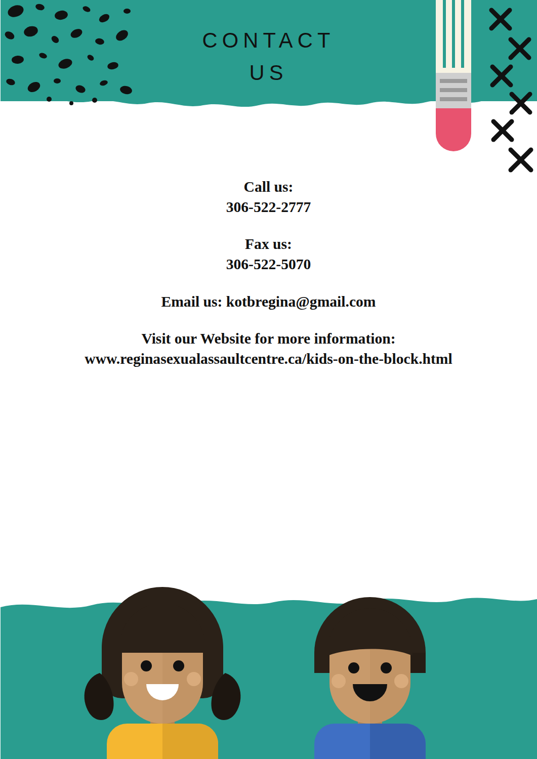Contact
Us
Call us: 306-522-2777
Fax us: 306-522-5070
Email us: kotbregina@gmail.com
Visit our Website for more information:
www.reginasexualassaultcentre.ca/kids-on-the-block.html